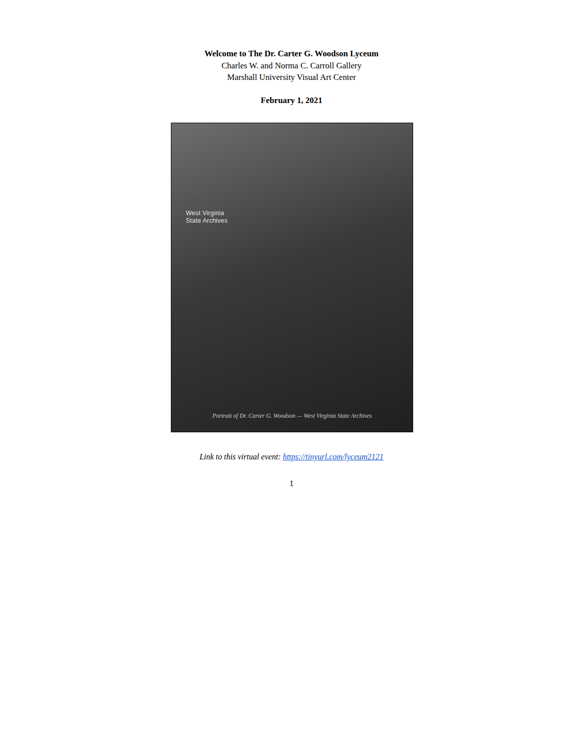Welcome to The Dr. Carter G. Woodson Lyceum
Charles W. and Norma C. Carroll Gallery
Marshall University Visual Art Center
February 1, 2021
West Virginia
State Archives Portrait of Dr. Carter G. Woodson — West Virginia State Archives
Link to this virtual event: https://tinyurl.com/lyceum2121
1